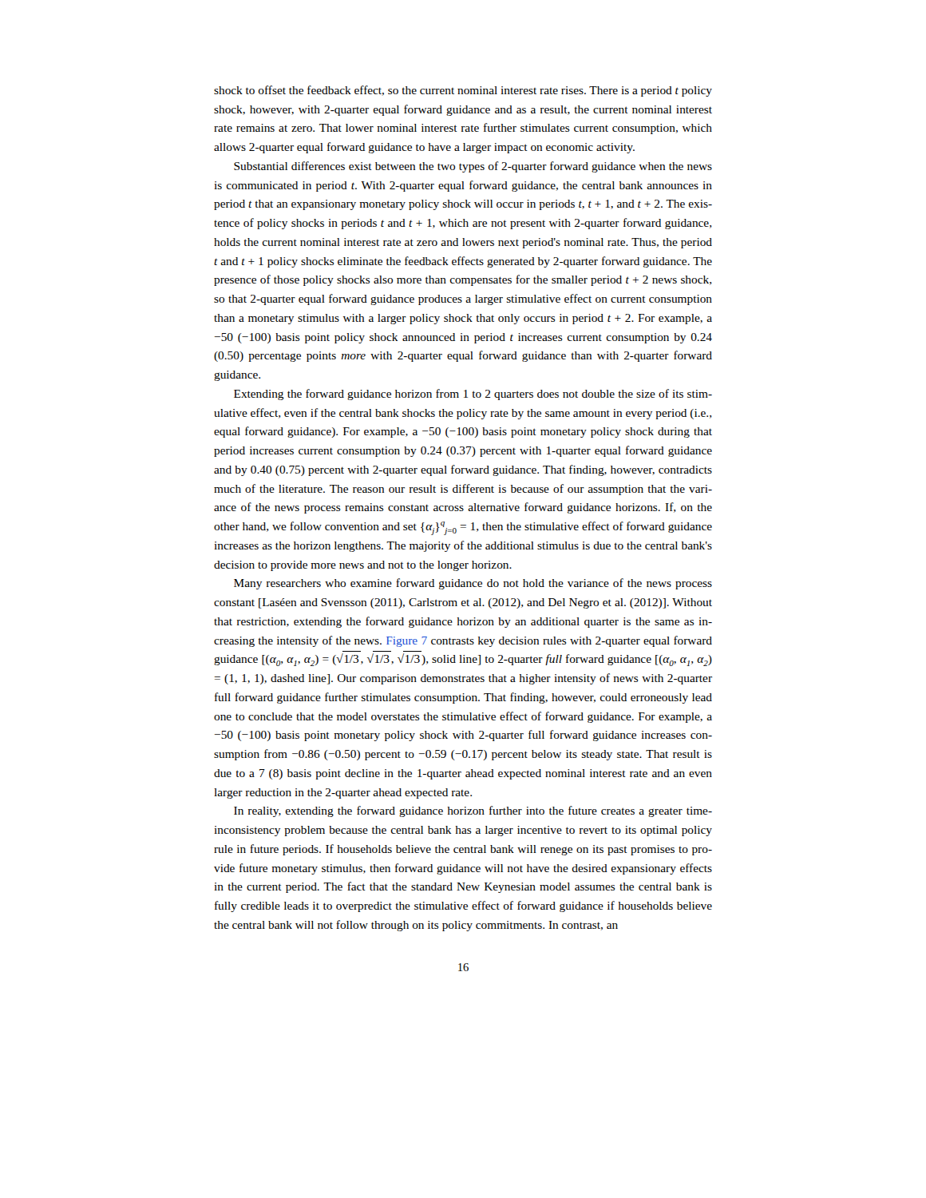shock to offset the feedback effect, so the current nominal interest rate rises. There is a period t policy shock, however, with 2-quarter equal forward guidance and as a result, the current nominal interest rate remains at zero. That lower nominal interest rate further stimulates current consumption, which allows 2-quarter equal forward guidance to have a larger impact on economic activity.
Substantial differences exist between the two types of 2-quarter forward guidance when the news is communicated in period t. With 2-quarter equal forward guidance, the central bank announces in period t that an expansionary monetary policy shock will occur in periods t, t + 1, and t + 2. The existence of policy shocks in periods t and t + 1, which are not present with 2-quarter forward guidance, holds the current nominal interest rate at zero and lowers next period's nominal rate. Thus, the period t and t + 1 policy shocks eliminate the feedback effects generated by 2-quarter forward guidance. The presence of those policy shocks also more than compensates for the smaller period t + 2 news shock, so that 2-quarter equal forward guidance produces a larger stimulative effect on current consumption than a monetary stimulus with a larger policy shock that only occurs in period t + 2. For example, a −50 (−100) basis point policy shock announced in period t increases current consumption by 0.24 (0.50) percentage points more with 2-quarter equal forward guidance than with 2-quarter forward guidance.
Extending the forward guidance horizon from 1 to 2 quarters does not double the size of its stimulative effect, even if the central bank shocks the policy rate by the same amount in every period (i.e., equal forward guidance). For example, a −50 (−100) basis point monetary policy shock during that period increases current consumption by 0.24 (0.37) percent with 1-quarter equal forward guidance and by 0.40 (0.75) percent with 2-quarter equal forward guidance. That finding, however, contradicts much of the literature. The reason our result is different is because of our assumption that the variance of the news process remains constant across alternative forward guidance horizons. If, on the other hand, we follow convention and set {αj}qj=0 = 1, then the stimulative effect of forward guidance increases as the horizon lengthens. The majority of the additional stimulus is due to the central bank's decision to provide more news and not to the longer horizon.
Many researchers who examine forward guidance do not hold the variance of the news process constant [Laséen and Svensson (2011), Carlstrom et al. (2012), and Del Negro et al. (2012)]. Without that restriction, extending the forward guidance horizon by an additional quarter is the same as increasing the intensity of the news. Figure 7 contrasts key decision rules with 2-quarter equal forward guidance [(α0, α1, α2) = (√1/3, √1/3, √1/3), solid line] to 2-quarter full forward guidance [(α0, α1, α2) = (1, 1, 1), dashed line]. Our comparison demonstrates that a higher intensity of news with 2-quarter full forward guidance further stimulates consumption. That finding, however, could erroneously lead one to conclude that the model overstates the stimulative effect of forward guidance. For example, a −50 (−100) basis point monetary policy shock with 2-quarter full forward guidance increases consumption from −0.86 (−0.50) percent to −0.59 (−0.17) percent below its steady state. That result is due to a 7 (8) basis point decline in the 1-quarter ahead expected nominal interest rate and an even larger reduction in the 2-quarter ahead expected rate.
In reality, extending the forward guidance horizon further into the future creates a greater time-inconsistency problem because the central bank has a larger incentive to revert to its optimal policy rule in future periods. If households believe the central bank will renege on its past promises to provide future monetary stimulus, then forward guidance will not have the desired expansionary effects in the current period. The fact that the standard New Keynesian model assumes the central bank is fully credible leads it to overpredict the stimulative effect of forward guidance if households believe the central bank will not follow through on its policy commitments. In contrast, an
16